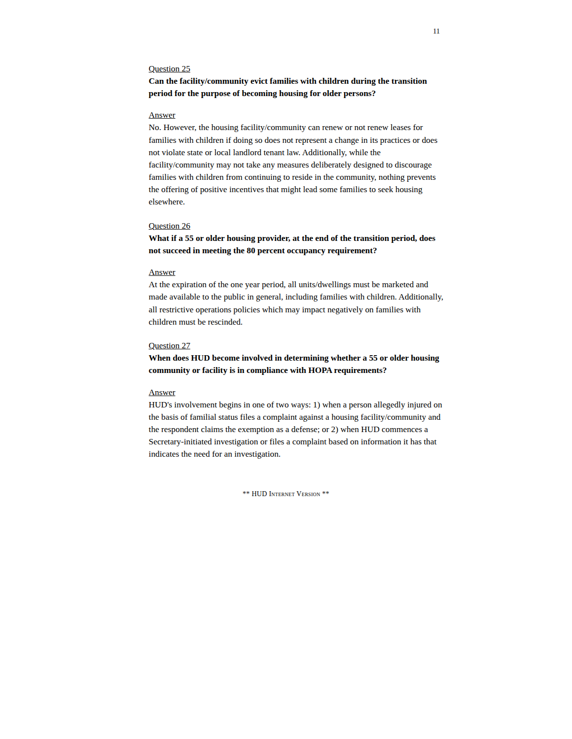11
Question 25
Can the facility/community evict families with children during the transition period for the purpose of becoming housing for older persons?
Answer
No. However, the housing facility/community can renew or not renew leases for families with children if doing so does not represent a change in its practices or does not violate state or local landlord tenant law. Additionally, while the facility/community may not take any measures deliberately designed to discourage families with children from continuing to reside in the community, nothing prevents the offering of positive incentives that might lead some families to seek housing elsewhere.
Question 26
What if a 55 or older housing provider, at the end of the transition period, does not succeed in meeting the 80 percent occupancy requirement?
Answer
At the expiration of the one year period, all units/dwellings must be marketed and made available to the public in general, including families with children. Additionally, all restrictive operations policies which may impact negatively on families with children must be rescinded.
Question 27
When does HUD become involved in determining whether a 55 or older housing community or facility is in compliance with HOPA requirements?
Answer
HUD's involvement begins in one of two ways: 1) when a person allegedly injured on the basis of familial status files a complaint against a housing facility/community and the respondent claims the exemption as a defense; or 2) when HUD commences a Secretary-initiated investigation or files a complaint based on information it has that indicates the need for an investigation.
** HUD Internet Version **